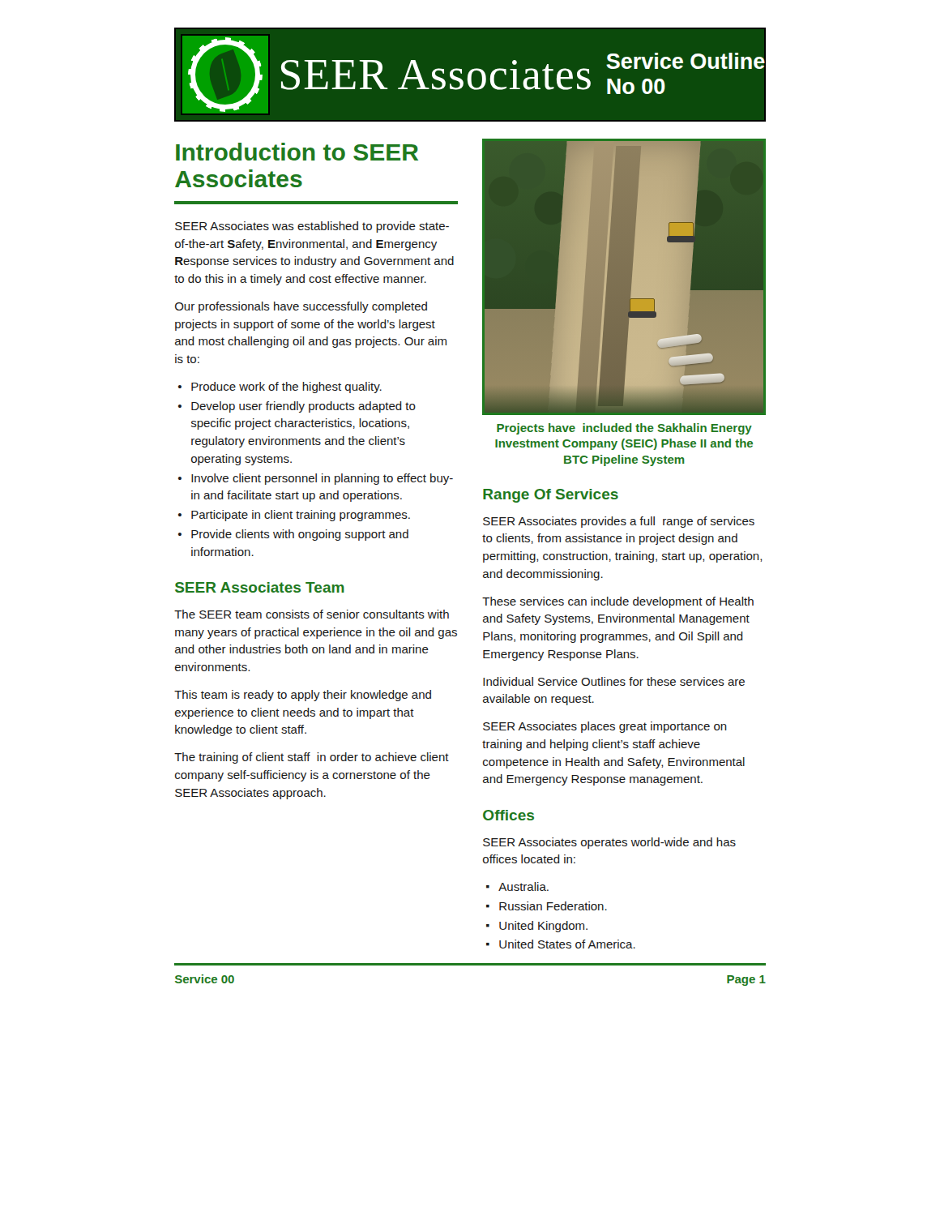SEER Associates
Service Outline
No 00
Introduction to SEER Associates
SEER Associates was established to provide state-of-the-art Safety, Environmental, and Emergency Response services to industry and Government and to do this in a timely and cost effective manner.
Our professionals have successfully completed projects in support of some of the world’s largest and most challenging oil and gas projects. Our aim is to:
Produce work of the highest quality.
Develop user friendly products adapted to specific project characteristics, locations, regulatory environments and the client’s operating systems.
Involve client personnel in planning to effect buy-in and facilitate start up and operations.
Participate in client training programmes.
Provide clients with ongoing support and information.
SEER Associates Team
The SEER team consists of senior consultants with many years of practical experience in the oil and gas and other industries both on land and in marine environments.
This team is ready to apply their knowledge and experience to client needs and to impart that knowledge to client staff.
The training of client staff in order to achieve client company self-sufficiency is a cornerstone of the SEER Associates approach.
Projects have included the Sakhalin Energy Investment Company (SEIC) Phase II and the BTC Pipeline System
Range Of Services
SEER Associates provides a full range of services to clients, from assistance in project design and permitting, construction, training, start up, operation, and decommissioning.
These services can include development of Health and Safety Systems, Environmental Management Plans, monitoring programmes, and Oil Spill and Emergency Response Plans.
Individual Service Outlines for these services are available on request.
SEER Associates places great importance on training and helping client’s staff achieve competence in Health and Safety, Environmental and Emergency Response management.
Offices
SEER Associates operates world-wide and has offices located in:
Australia.
Russian Federation.
United Kingdom.
United States of America.
Service 00 Page 1